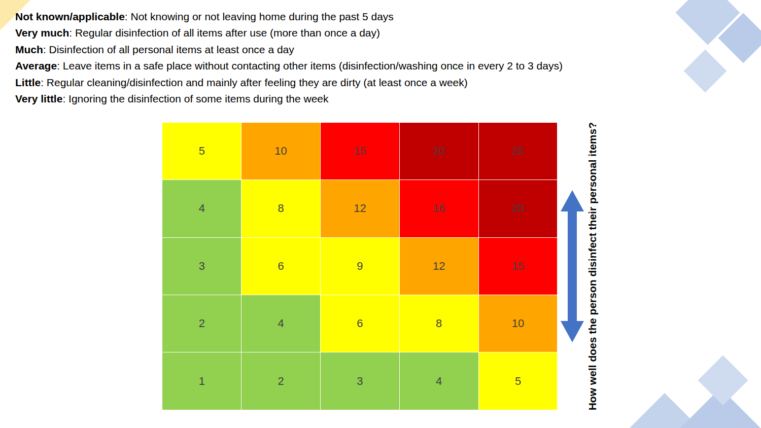Not known/applicable: Not knowing or not leaving home during the past 5 days
Very much: Regular disinfection of all items after use (more than once a day)
Much: Disinfection of all personal items at least once a day
Average: Leave items in a safe place without contacting other items (disinfection/washing once in every 2 to 3 days)
Little: Regular cleaning/disinfection and mainly after feeling they are dirty (at least once a week)
Very little: Ignoring the disinfection of some items during the week
| 5 | 10 | 15 | 20 | 25 |
| 4 | 8 | 12 | 16 | 20 |
| 3 | 6 | 9 | 12 | 15 |
| 2 | 4 | 6 | 8 | 10 |
| 1 | 2 | 3 | 4 | 5 |
How well does the person disinfect their personal items?